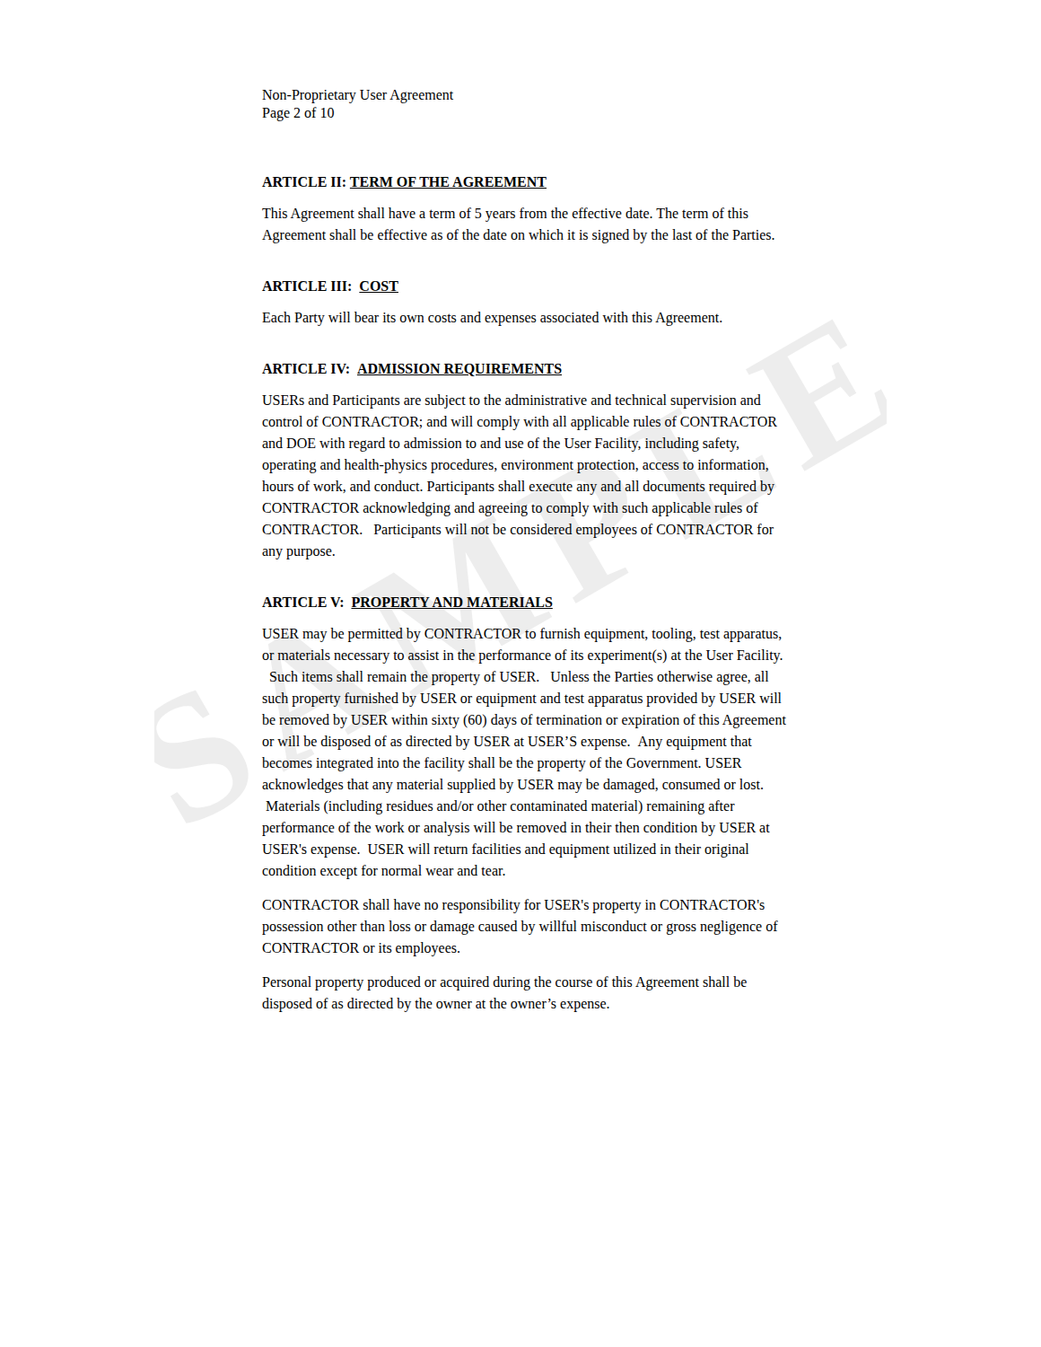SAMPLE
Non-Proprietary User Agreement
Page 2 of 10
ARTICLE II: TERM OF THE AGREEMENT
This Agreement shall have a term of 5 years from the effective date. The term of this Agreement shall be effective as of the date on which it is signed by the last of the Parties.
ARTICLE III: COST
Each Party will bear its own costs and expenses associated with this Agreement.
ARTICLE IV: ADMISSION REQUIREMENTS
USERs and Participants are subject to the administrative and technical supervision and control of CONTRACTOR; and will comply with all applicable rules of CONTRACTOR and DOE with regard to admission to and use of the User Facility, including safety, operating and health-physics procedures, environment protection, access to information, hours of work, and conduct. Participants shall execute any and all documents required by CONTRACTOR acknowledging and agreeing to comply with such applicable rules of CONTRACTOR. Participants will not be considered employees of CONTRACTOR for any purpose.
ARTICLE V: PROPERTY AND MATERIALS
USER may be permitted by CONTRACTOR to furnish equipment, tooling, test apparatus, or materials necessary to assist in the performance of its experiment(s) at the User Facility. Such items shall remain the property of USER. Unless the Parties otherwise agree, all such property furnished by USER or equipment and test apparatus provided by USER will be removed by USER within sixty (60) days of termination or expiration of this Agreement or will be disposed of as directed by USER at USER’S expense. Any equipment that becomes integrated into the facility shall be the property of the Government. USER acknowledges that any material supplied by USER may be damaged, consumed or lost. Materials (including residues and/or other contaminated material) remaining after performance of the work or analysis will be removed in their then condition by USER at USER's expense. USER will return facilities and equipment utilized in their original condition except for normal wear and tear.
CONTRACTOR shall have no responsibility for USER's property in CONTRACTOR's possession other than loss or damage caused by willful misconduct or gross negligence of CONTRACTOR or its employees.
Personal property produced or acquired during the course of this Agreement shall be disposed of as directed by the owner at the owner’s expense.